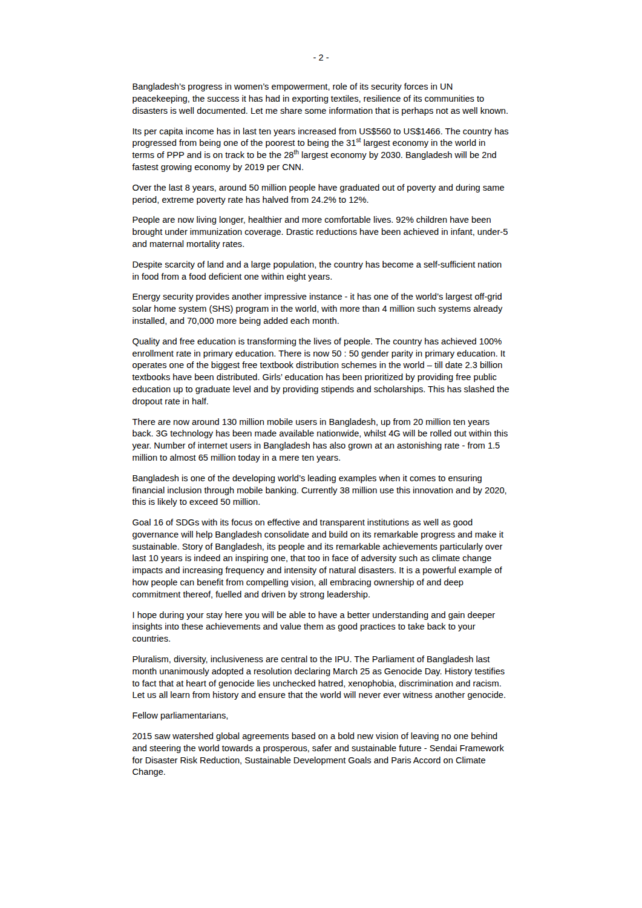- 2 -
Bangladesh’s progress in women’s empowerment, role of its security forces in UN peacekeeping, the success it has had in exporting textiles, resilience of its communities to disasters is well documented. Let me share some information that is perhaps not as well known.
Its per capita income has in last ten years increased from US$560 to US$1466. The country has progressed from being one of the poorest to being the 31st largest economy in the world in terms of PPP and is on track to be the 28th largest economy by 2030. Bangladesh will be 2nd fastest growing economy by 2019 per CNN.
Over the last 8 years, around 50 million people have graduated out of poverty and during same period, extreme poverty rate has halved from 24.2% to 12%.
People are now living longer, healthier and more comfortable lives. 92% children have been brought under immunization coverage. Drastic reductions have been achieved in infant, under-5 and maternal mortality rates.
Despite scarcity of land and a large population, the country has become a self-sufficient nation in food from a food deficient one within eight years.
Energy security provides another impressive instance - it has one of the world’s largest off-grid solar home system (SHS) program in the world, with more than 4 million such systems already installed, and 70,000 more being added each month.
Quality and free education is transforming the lives of people. The country has achieved 100% enrollment rate in primary education. There is now 50 : 50 gender parity in primary education. It operates one of the biggest free textbook distribution schemes in the world – till date 2.3 billion textbooks have been distributed. Girls’ education has been prioritized by providing free public education up to graduate level and by providing stipends and scholarships. This has slashed the dropout rate in half.
There are now around 130 million mobile users in Bangladesh, up from 20 million ten years back. 3G technology has been made available nationwide, whilst 4G will be rolled out within this year. Number of internet users in Bangladesh has also grown at an astonishing rate - from 1.5 million to almost 65 million today in a mere ten years.
Bangladesh is one of the developing world’s leading examples when it comes to ensuring financial inclusion through mobile banking. Currently 38 million use this innovation and by 2020, this is likely to exceed 50 million.
Goal 16 of SDGs with its focus on effective and transparent institutions as well as good governance will help Bangladesh consolidate and build on its remarkable progress and make it sustainable. Story of Bangladesh, its people and its remarkable achievements particularly over last 10 years is indeed an inspiring one, that too in face of adversity such as climate change impacts and increasing frequency and intensity of natural disasters. It is a powerful example of how people can benefit from compelling vision, all embracing ownership of and deep commitment thereof, fuelled and driven by strong leadership.
I hope during your stay here you will be able to have a better understanding and gain deeper insights into these achievements and value them as good practices to take back to your countries.
Pluralism, diversity, inclusiveness are central to the IPU. The Parliament of Bangladesh last month unanimously adopted a resolution declaring March 25 as Genocide Day. History testifies to fact that at heart of genocide lies unchecked hatred, xenophobia, discrimination and racism. Let us all learn from history and ensure that the world will never ever witness another genocide.
Fellow parliamentarians,
2015 saw watershed global agreements based on a bold new vision of leaving no one behind and steering the world towards a prosperous, safer and sustainable future - Sendai Framework for Disaster Risk Reduction, Sustainable Development Goals and Paris Accord on Climate Change.